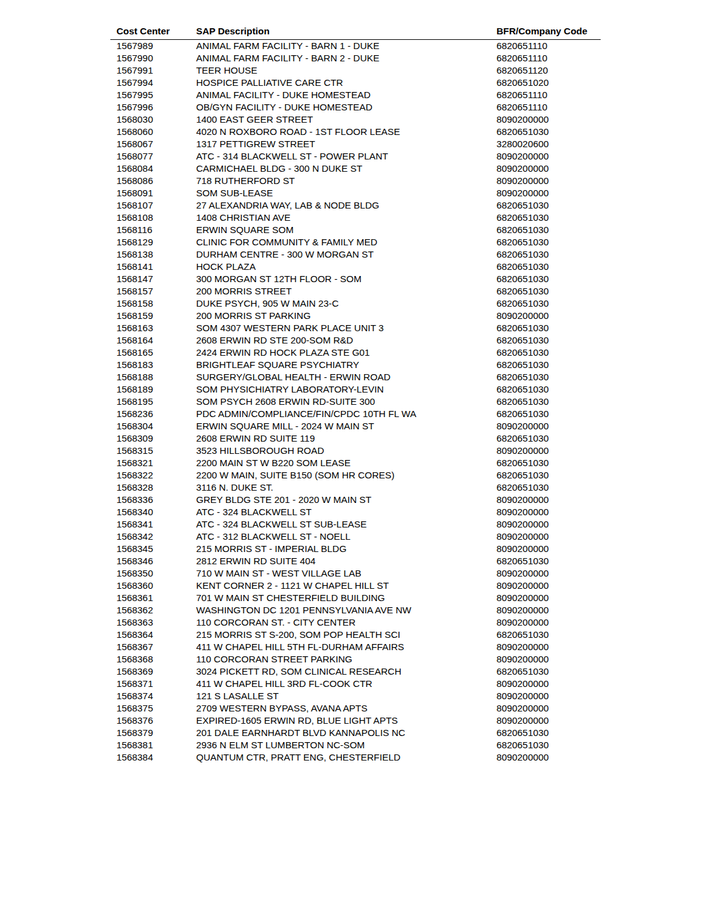| Cost Center | SAP Description | BFR/Company Code |
| --- | --- | --- |
| 1567989 | ANIMAL FARM FACILITY - BARN 1 - DUKE | 6820651110 |
| 1567990 | ANIMAL FARM FACILITY - BARN 2 - DUKE | 6820651110 |
| 1567991 | TEER HOUSE | 6820651120 |
| 1567994 | HOSPICE PALLIATIVE CARE CTR | 6820651020 |
| 1567995 | ANIMAL FACILITY - DUKE HOMESTEAD | 6820651110 |
| 1567996 | OB/GYN FACILITY - DUKE HOMESTEAD | 6820651110 |
| 1568030 | 1400 EAST GEER STREET | 8090200000 |
| 1568060 | 4020 N ROXBORO ROAD - 1ST FLOOR LEASE | 6820651030 |
| 1568067 | 1317 PETTIGREW STREET | 3280020600 |
| 1568077 | ATC - 314 BLACKWELL ST - POWER PLANT | 8090200000 |
| 1568084 | CARMICHAEL BLDG - 300 N DUKE ST | 8090200000 |
| 1568086 | 718 RUTHERFORD ST | 8090200000 |
| 1568091 | SOM SUB-LEASE | 8090200000 |
| 1568107 | 27 ALEXANDRIA WAY, LAB & NODE BLDG | 6820651030 |
| 1568108 | 1408 CHRISTIAN AVE | 6820651030 |
| 1568116 | ERWIN SQUARE SOM | 6820651030 |
| 1568129 | CLINIC FOR COMMUNITY & FAMILY MED | 6820651030 |
| 1568138 | DURHAM CENTRE - 300 W MORGAN ST | 6820651030 |
| 1568141 | HOCK PLAZA | 6820651030 |
| 1568147 | 300 MORGAN ST 12TH FLOOR - SOM | 6820651030 |
| 1568157 | 200 MORRIS STREET | 6820651030 |
| 1568158 | DUKE PSYCH, 905 W MAIN 23-C | 6820651030 |
| 1568159 | 200 MORRIS ST PARKING | 8090200000 |
| 1568163 | SOM 4307 WESTERN PARK PLACE UNIT 3 | 6820651030 |
| 1568164 | 2608 ERWIN RD STE 200-SOM R&D | 6820651030 |
| 1568165 | 2424 ERWIN RD HOCK PLAZA STE G01 | 6820651030 |
| 1568183 | BRIGHTLEAF SQUARE PSYCHIATRY | 6820651030 |
| 1568188 | SURGERY/GLOBAL HEALTH - ERWIN ROAD | 6820651030 |
| 1568189 | SOM PHYSICHIATRY LABORATORY-LEVIN | 6820651030 |
| 1568195 | SOM PSYCH 2608 ERWIN RD-SUITE 300 | 6820651030 |
| 1568236 | PDC ADMIN/COMPLIANCE/FIN/CPDC 10TH FL WA | 6820651030 |
| 1568304 | ERWIN SQUARE MILL - 2024 W MAIN ST | 8090200000 |
| 1568309 | 2608 ERWIN RD SUITE 119 | 6820651030 |
| 1568315 | 3523 HILLSBOROUGH ROAD | 8090200000 |
| 1568321 | 2200 MAIN ST W B220 SOM LEASE | 6820651030 |
| 1568322 | 2200 W MAIN, SUITE B150 (SOM HR CORES) | 6820651030 |
| 1568328 | 3116 N. DUKE ST. | 6820651030 |
| 1568336 | GREY BLDG STE 201 - 2020 W MAIN ST | 8090200000 |
| 1568340 | ATC - 324 BLACKWELL ST | 8090200000 |
| 1568341 | ATC - 324 BLACKWELL ST SUB-LEASE | 8090200000 |
| 1568342 | ATC - 312 BLACKWELL ST - NOELL | 8090200000 |
| 1568345 | 215 MORRIS ST - IMPERIAL BLDG | 8090200000 |
| 1568346 | 2812 ERWIN RD SUITE 404 | 6820651030 |
| 1568350 | 710 W MAIN ST - WEST VILLAGE LAB | 8090200000 |
| 1568360 | KENT CORNER 2 - 1121 W CHAPEL HILL ST | 8090200000 |
| 1568361 | 701 W MAIN ST CHESTERFIELD BUILDING | 8090200000 |
| 1568362 | WASHINGTON DC 1201 PENNSYLVANIA AVE NW | 8090200000 |
| 1568363 | 110 CORCORAN ST. - CITY CENTER | 8090200000 |
| 1568364 | 215 MORRIS ST S-200, SOM POP HEALTH SCI | 6820651030 |
| 1568367 | 411 W CHAPEL HILL 5TH FL-DURHAM AFFAIRS | 8090200000 |
| 1568368 | 110 CORCORAN STREET PARKING | 8090200000 |
| 1568369 | 3024 PICKETT RD, SOM CLINICAL RESEARCH | 6820651030 |
| 1568371 | 411 W CHAPEL HILL 3RD FL-COOK CTR | 8090200000 |
| 1568374 | 121 S LASALLE ST | 8090200000 |
| 1568375 | 2709 WESTERN BYPASS, AVANA APTS | 8090200000 |
| 1568376 | EXPIRED-1605 ERWIN RD, BLUE LIGHT APTS | 8090200000 |
| 1568379 | 201 DALE EARNHARDT BLVD KANNAPOLIS NC | 6820651030 |
| 1568381 | 2936 N ELM ST LUMBERTON NC-SOM | 6820651030 |
| 1568384 | QUANTUM CTR, PRATT ENG, CHESTERFIELD | 8090200000 |